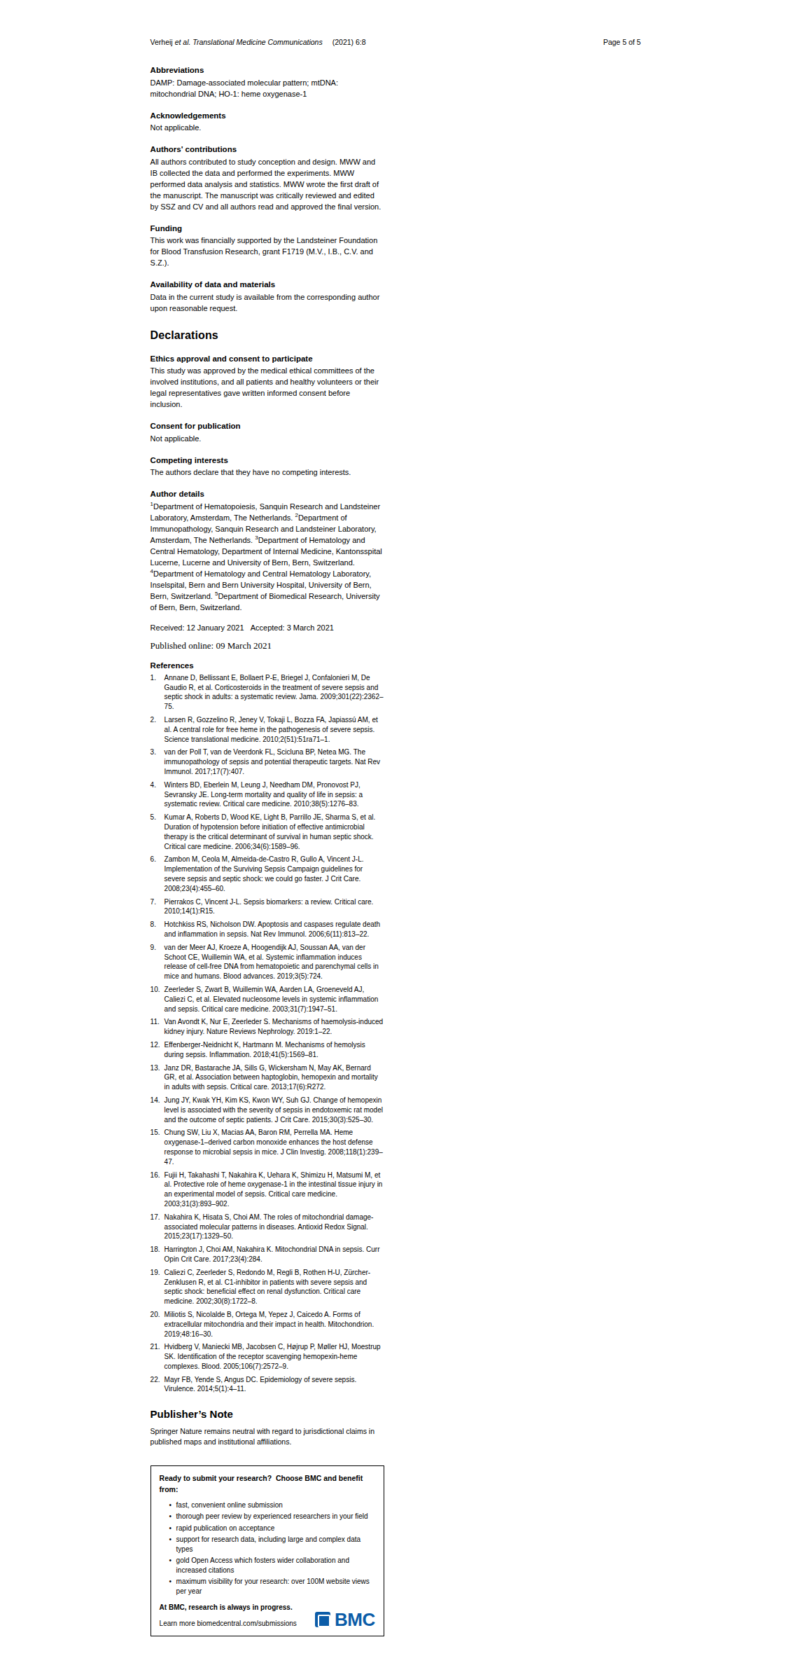Verheij et al. Translational Medicine Communications
(2021) 6:8
Page 5 of 5
Abbreviations
DAMP: Damage-associated molecular pattern; mtDNA: mitochondrial DNA; HO-1: heme oxygenase-1
Acknowledgements
Not applicable.
Authors' contributions
All authors contributed to study conception and design. MWW and IB collected the data and performed the experiments. MWW performed data analysis and statistics. MWW wrote the first draft of the manuscript. The manuscript was critically reviewed and edited by SSZ and CV and all authors read and approved the final version.
Funding
This work was financially supported by the Landsteiner Foundation for Blood Transfusion Research, grant F1719 (M.V., I.B., C.V. and S.Z.).
Availability of data and materials
Data in the current study is available from the corresponding author upon reasonable request.
Declarations
Ethics approval and consent to participate
This study was approved by the medical ethical committees of the involved institutions, and all patients and healthy volunteers or their legal representatives gave written informed consent before inclusion.
Consent for publication
Not applicable.
Competing interests
The authors declare that they have no competing interests.
Author details
1Department of Hematopoiesis, Sanquin Research and Landsteiner Laboratory, Amsterdam, The Netherlands. 2Department of Immunopathology, Sanquin Research and Landsteiner Laboratory, Amsterdam, The Netherlands. 3Department of Hematology and Central Hematology, Department of Internal Medicine, Kantonsspital Lucerne, Lucerne and University of Bern, Bern, Switzerland. 4Department of Hematology and Central Hematology Laboratory, Inselspital, Bern and Bern University Hospital, University of Bern, Bern, Switzerland. 5Department of Biomedical Research, University of Bern, Bern, Switzerland.
Received: 12 January 2021 Accepted: 3 March 2021
Published online: 09 March 2021
References
Annane D, Bellissant E, Bollaert P-E, Briegel J, Confalonieri M, De Gaudio R, et al. Corticosteroids in the treatment of severe sepsis and septic shock in adults: a systematic review. Jama. 2009;301(22):2362–75.
Larsen R, Gozzelino R, Jeney V, Tokaji L, Bozza FA, Japiassú AM, et al. A central role for free heme in the pathogenesis of severe sepsis. Science translational medicine. 2010;2(51):51ra71–1.
van der Poll T, van de Veerdonk FL, Scicluna BP, Netea MG. The immunopathology of sepsis and potential therapeutic targets. Nat Rev Immunol. 2017;17(7):407.
Winters BD, Eberlein M, Leung J, Needham DM, Pronovost PJ, Sevransky JE. Long-term mortality and quality of life in sepsis: a systematic review. Critical care medicine. 2010;38(5):1276–83.
Kumar A, Roberts D, Wood KE, Light B, Parrillo JE, Sharma S, et al. Duration of hypotension before initiation of effective antimicrobial therapy is the critical determinant of survival in human septic shock. Critical care medicine. 2006;34(6):1589–96.
Zambon M, Ceola M, Almeida-de-Castro R, Gullo A, Vincent J-L. Implementation of the Surviving Sepsis Campaign guidelines for severe sepsis and septic shock: we could go faster. J Crit Care. 2008;23(4):455–60.
Pierrakos C, Vincent J-L. Sepsis biomarkers: a review. Critical care. 2010;14(1):R15.
Hotchkiss RS, Nicholson DW. Apoptosis and caspases regulate death and inflammation in sepsis. Nat Rev Immunol. 2006;6(11):813–22.
van der Meer AJ, Kroeze A, Hoogendijk AJ, Soussan AA, van der Schoot CE, Wuillemin WA, et al. Systemic inflammation induces release of cell-free DNA from hematopoietic and parenchymal cells in mice and humans. Blood advances. 2019;3(5):724.
Zeerleder S, Zwart B, Wuillemin WA, Aarden LA, Groeneveld AJ, Caliezi C, et al. Elevated nucleosome levels in systemic inflammation and sepsis. Critical care medicine. 2003;31(7):1947–51.
Van Avondt K, Nur E, Zeerleder S. Mechanisms of haemolysis-induced kidney injury. Nature Reviews Nephrology. 2019:1–22.
Effenberger-Neidnicht K, Hartmann M. Mechanisms of hemolysis during sepsis. Inflammation. 2018;41(5):1569–81.
Janz DR, Bastarache JA, Sills G, Wickersham N, May AK, Bernard GR, et al. Association between haptoglobin, hemopexin and mortality in adults with sepsis. Critical care. 2013;17(6):R272.
Jung JY, Kwak YH, Kim KS, Kwon WY, Suh GJ. Change of hemopexin level is associated with the severity of sepsis in endotoxemic rat model and the outcome of septic patients. J Crit Care. 2015;30(3):525–30.
Chung SW, Liu X, Macias AA, Baron RM, Perrella MA. Heme oxygenase-1–derived carbon monoxide enhances the host defense response to microbial sepsis in mice. J Clin Investig. 2008;118(1):239–47.
Fujii H, Takahashi T, Nakahira K, Uehara K, Shimizu H, Matsumi M, et al. Protective role of heme oxygenase-1 in the intestinal tissue injury in an experimental model of sepsis. Critical care medicine. 2003;31(3):893–902.
Nakahira K, Hisata S, Choi AM. The roles of mitochondrial damage-associated molecular patterns in diseases. Antioxid Redox Signal. 2015;23(17):1329–50.
Harrington J, Choi AM, Nakahira K. Mitochondrial DNA in sepsis. Curr Opin Crit Care. 2017;23(4):284.
Caliezi C, Zeerleder S, Redondo M, Regli B, Rothen H-U, Zürcher-Zenklusen R, et al. C1-inhibitor in patients with severe sepsis and septic shock: beneficial effect on renal dysfunction. Critical care medicine. 2002;30(8):1722–8.
Miliotis S, Nicolalde B, Ortega M, Yepez J, Caicedo A. Forms of extracellular mitochondria and their impact in health. Mitochondrion. 2019;48:16–30.
Hvidberg V, Maniecki MB, Jacobsen C, Højrup P, Møller HJ, Moestrup SK. Identification of the receptor scavenging hemopexin-heme complexes. Blood. 2005;106(7):2572–9.
Mayr FB, Yende S, Angus DC. Epidemiology of severe sepsis. Virulence. 2014;5(1):4–11.
Publisher’s Note
Springer Nature remains neutral with regard to jurisdictional claims in published maps and institutional affiliations.
Ready to submit your research? Choose BMC and benefit from:
fast, convenient online submission
thorough peer review by experienced researchers in your field
rapid publication on acceptance
support for research data, including large and complex data types
gold Open Access which fosters wider collaboration and increased citations
maximum visibility for your research: over 100M website views per year
At BMC, research is always in progress.
Learn more biomedcentral.com/submissions
BMC